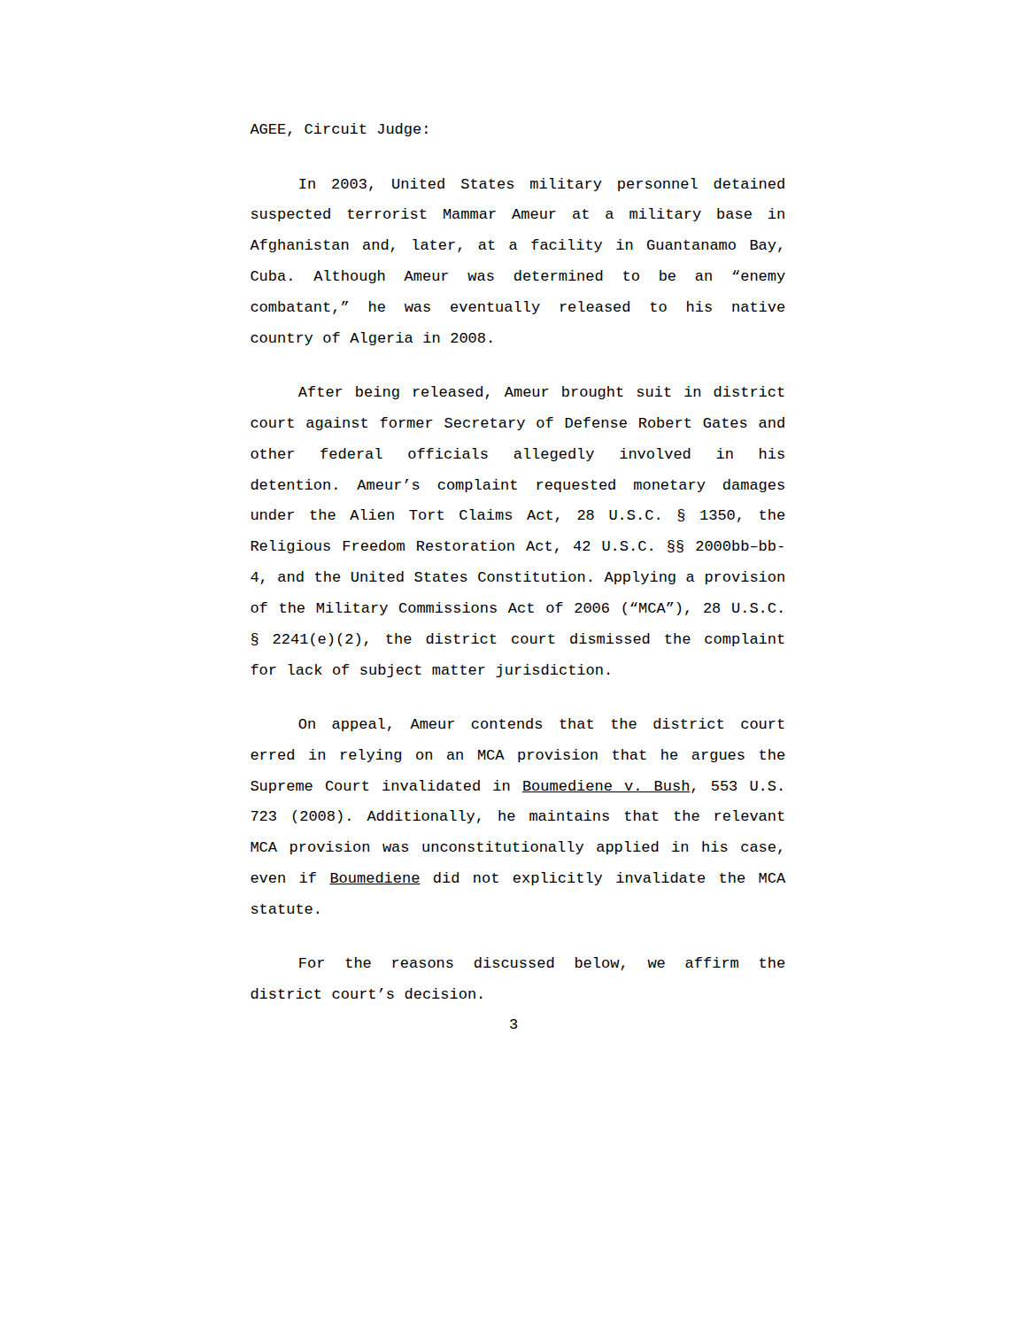AGEE, Circuit Judge:
In 2003, United States military personnel detained suspected terrorist Mammar Ameur at a military base in Afghanistan and, later, at a facility in Guantanamo Bay, Cuba. Although Ameur was determined to be an “enemy combatant,” he was eventually released to his native country of Algeria in 2008.
After being released, Ameur brought suit in district court against former Secretary of Defense Robert Gates and other federal officials allegedly involved in his detention. Ameur’s complaint requested monetary damages under the Alien Tort Claims Act, 28 U.S.C. § 1350, the Religious Freedom Restoration Act, 42 U.S.C. §§ 2000bb–bb-4, and the United States Constitution. Applying a provision of the Military Commissions Act of 2006 (“MCA”), 28 U.S.C. § 2241(e)(2), the district court dismissed the complaint for lack of subject matter jurisdiction.
On appeal, Ameur contends that the district court erred in relying on an MCA provision that he argues the Supreme Court invalidated in Boumediene v. Bush, 553 U.S. 723 (2008). Additionally, he maintains that the relevant MCA provision was unconstitutionally applied in his case, even if Boumediene did not explicitly invalidate the MCA statute.
For the reasons discussed below, we affirm the district court’s decision.
3